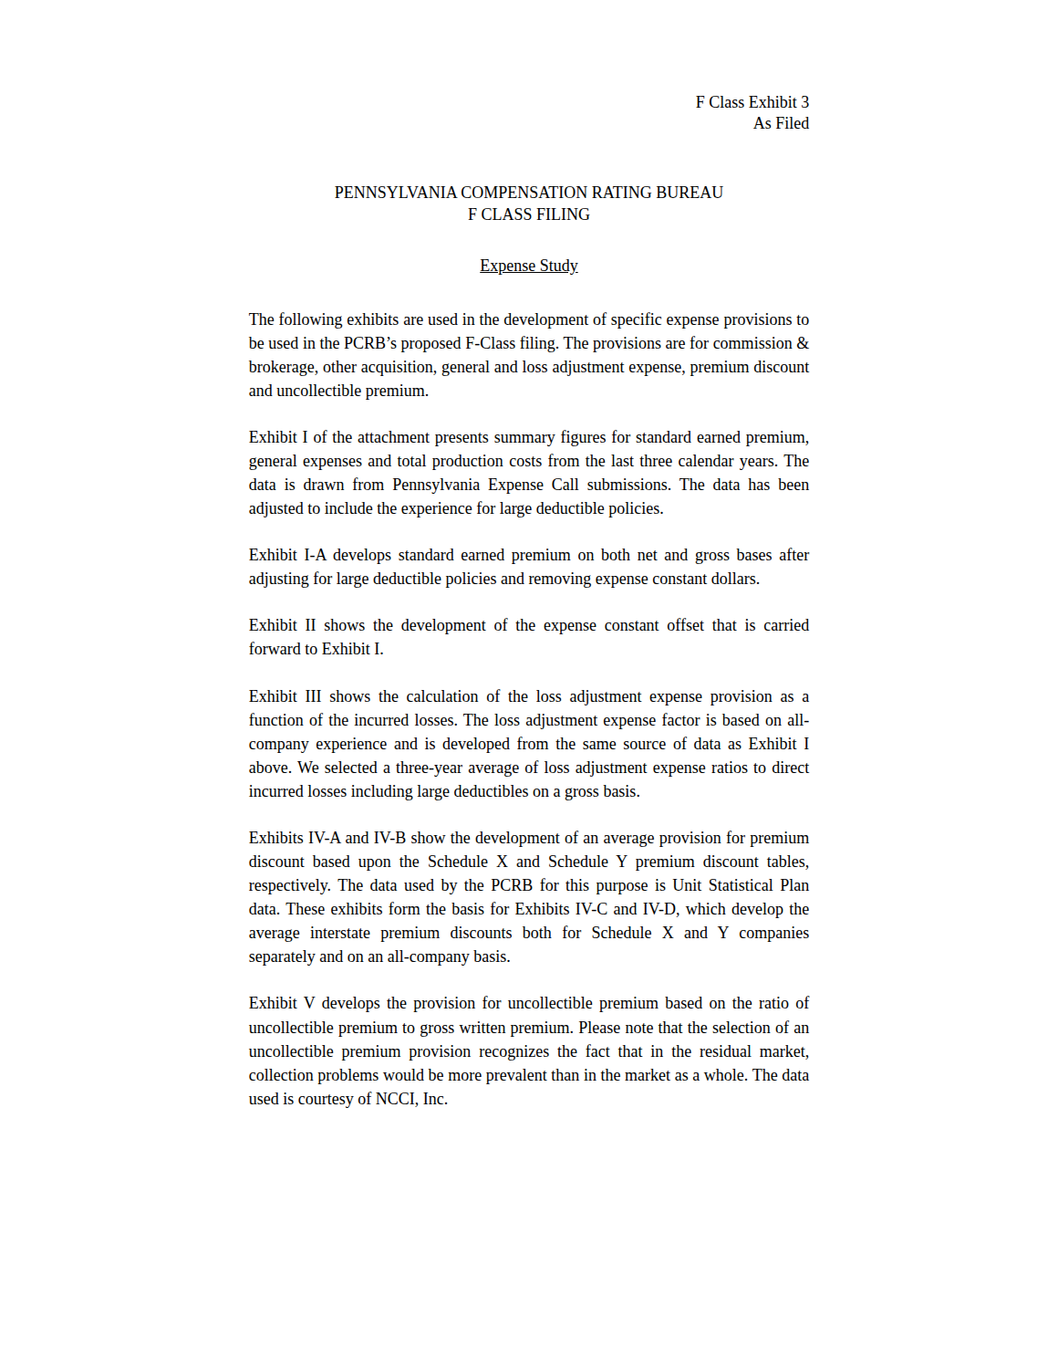F Class Exhibit 3
As Filed
PENNSYLVANIA COMPENSATION RATING BUREAU
F CLASS FILING
Expense Study
The following exhibits are used in the development of specific expense provisions to be used in the PCRB’s proposed F-Class filing. The provisions are for commission & brokerage, other acquisition, general and loss adjustment expense, premium discount and uncollectible premium.
Exhibit I of the attachment presents summary figures for standard earned premium, general expenses and total production costs from the last three calendar years. The data is drawn from Pennsylvania Expense Call submissions. The data has been adjusted to include the experience for large deductible policies.
Exhibit I-A develops standard earned premium on both net and gross bases after adjusting for large deductible policies and removing expense constant dollars.
Exhibit II shows the development of the expense constant offset that is carried forward to Exhibit I.
Exhibit III shows the calculation of the loss adjustment expense provision as a function of the incurred losses. The loss adjustment expense factor is based on all-company experience and is developed from the same source of data as Exhibit I above. We selected a three-year average of loss adjustment expense ratios to direct incurred losses including large deductibles on a gross basis.
Exhibits IV-A and IV-B show the development of an average provision for premium discount based upon the Schedule X and Schedule Y premium discount tables, respectively. The data used by the PCRB for this purpose is Unit Statistical Plan data. These exhibits form the basis for Exhibits IV-C and IV-D, which develop the average interstate premium discounts both for Schedule X and Y companies separately and on an all-company basis.
Exhibit V develops the provision for uncollectible premium based on the ratio of uncollectible premium to gross written premium. Please note that the selection of an uncollectible premium provision recognizes the fact that in the residual market, collection problems would be more prevalent than in the market as a whole. The data used is courtesy of NCCI, Inc.